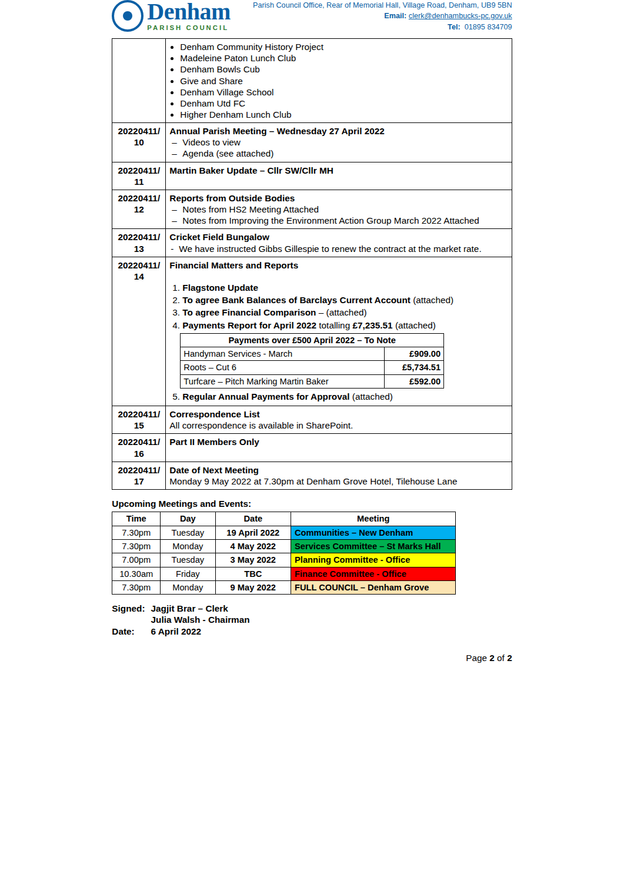Denham
PARISH COUNCIL
Parish Council Office, Rear of Memorial Hall, Village Road, Denham, UB9 5BN
Email: clerk@denhambucks-pc.gov.uk
Tel: 01895 834709
| | Denham Community History Project Madeleine Paton Lunch Club Denham Bowls Cub Give and Share Denham Village School Denham Utd FC Higher Denham Lunch Club |
| 20220411/ 10 | Annual Parish Meeting – Wednesday 27 April 2022 Videos to view Agenda (see attached) |
| 20220411/ 11 | Martin Baker Update – Cllr SW/Cllr MH |
| 20220411/ 12 | Reports from Outside Bodies Notes from HS2 Meeting Attached Notes from Improving the Environment Action Group March 2022 Attached |
| 20220411/ 13 | Cricket Field Bungalow We have instructed Gibbs Gillespie to renew the contract at the market rate. |
| 20220411/ 14 | Financial Matters and Reports Flagstone Update To agree Bank Balances of Barclays Current Account (attached) To agree Financial Comparison – (attached) Payments Report for April 2022 totalling £7,235.51 (attached) / Payments over £500 April 2022 – To Note / / --- / / Handyman Services - March / £909.00 / / Roots – Cut 6 / £5,734.51 / / Turfcare – Pitch Marking Martin Baker / £592.00 / Regular Annual Payments for Approval (attached) |
| 20220411/ 15 | Correspondence List All correspondence is available in SharePoint. |
| 20220411/ 16 | Part II Members Only |
| 20220411/ 17 | Date of Next Meeting Monday 9 May 2022 at 7.30pm at Denham Grove Hotel, Tilehouse Lane |
Upcoming Meetings and Events:
| Time | Day | Date | Meeting |
| --- | --- | --- | --- |
| 7.30pm | Tuesday | 19 April 2022 | Communities – New Denham |
| 7.30pm | Monday | 4 May 2022 | Services Committee – St Marks Hall |
| 7.00pm | Tuesday | 3 May 2022 | Planning Committee - Office |
| 10.30am | Friday | TBC | Finance Committee - Office |
| 7.30pm | Monday | 9 May 2022 | FULL COUNCIL – Denham Grove |
| Signed: | Jagjit Brar – Clerk |
| | Julia Walsh - Chairman |
| Date: | 6 April 2022 |
Page 2 of 2